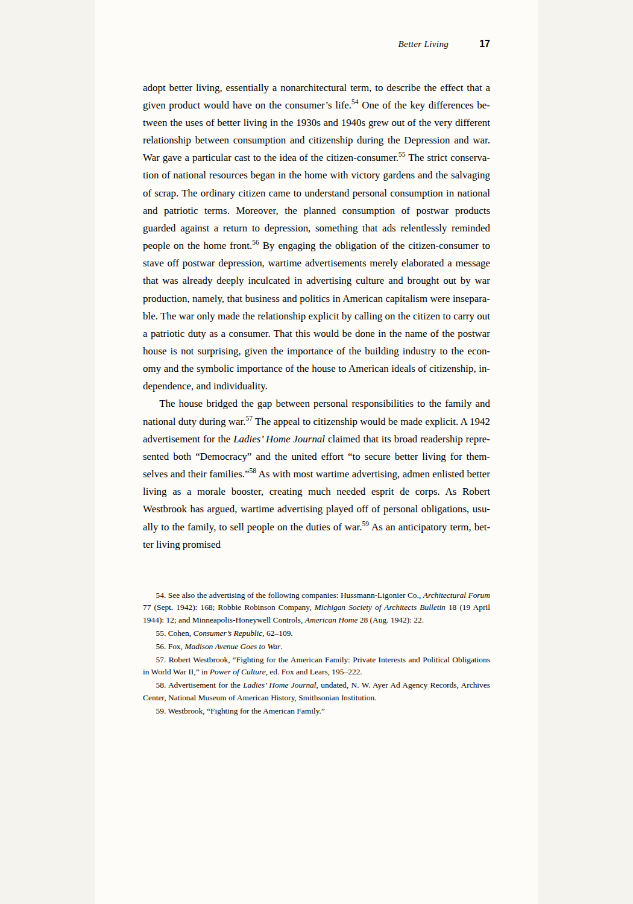Better Living 17
adopt better living, essentially a nonarchitectural term, to describe the effect that a given product would have on the consumer’s life.54 One of the key differences between the uses of better living in the 1930s and 1940s grew out of the very different relationship between consumption and citizenship during the Depression and war. War gave a particular cast to the idea of the citizen-consumer.55 The strict conservation of national resources began in the home with victory gardens and the salvaging of scrap. The ordinary citizen came to understand personal consumption in national and patriotic terms. Moreover, the planned consumption of postwar products guarded against a return to depression, something that ads relentlessly reminded people on the home front.56 By engaging the obligation of the citizen-consumer to stave off postwar depression, wartime advertisements merely elaborated a message that was already deeply inculcated in advertising culture and brought out by war production, namely, that business and politics in American capitalism were inseparable. The war only made the relationship explicit by calling on the citizen to carry out a patriotic duty as a consumer. That this would be done in the name of the postwar house is not surprising, given the importance of the building industry to the economy and the symbolic importance of the house to American ideals of citizenship, independence, and individuality.
The house bridged the gap between personal responsibilities to the family and national duty during war.57 The appeal to citizenship would be made explicit. A 1942 advertisement for the Ladies’ Home Journal claimed that its broad readership represented both “Democracy” and the united effort “to secure better living for themselves and their families.”58 As with most wartime advertising, admen enlisted better living as a morale booster, creating much needed esprit de corps. As Robert Westbrook has argued, wartime advertising played off of personal obligations, usually to the family, to sell people on the duties of war.59 As an anticipatory term, better living promised
54. See also the advertising of the following companies: Hussmann-Ligonier Co., Architectural Forum 77 (Sept. 1942): 168; Robbie Robinson Company, Michigan Society of Architects Bulletin 18 (19 April 1944): 12; and Minneapolis-Honeywell Controls, American Home 28 (Aug. 1942): 22.
55. Cohen, Consumer’s Republic, 62–109.
56. Fox, Madison Avenue Goes to War.
57. Robert Westbrook, “Fighting for the American Family: Private Interests and Political Obligations in World War II,” in Power of Culture, ed. Fox and Lears, 195–222.
58. Advertisement for the Ladies’ Home Journal, undated, N. W. Ayer Ad Agency Records, Archives Center, National Museum of American History, Smithsonian Institution.
59. Westbrook, “Fighting for the American Family.”